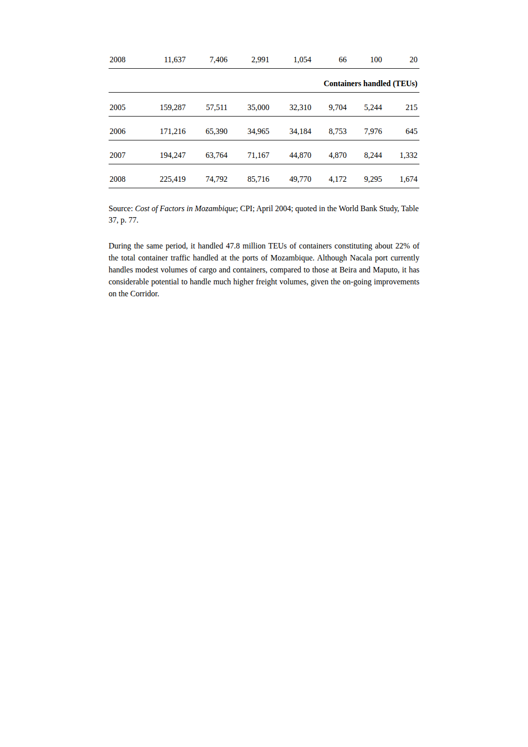| 2008 | 11,637 | 7,406 | 2,991 | 1,054 | 66 | 100 | 20 |
| Containers handled (TEUs) |
| 2005 | 159,287 | 57,511 | 35,000 | 32,310 | 9,704 | 5,244 | 215 |
| 2006 | 171,216 | 65,390 | 34,965 | 34,184 | 8,753 | 7,976 | 645 |
| 2007 | 194,247 | 63,764 | 71,167 | 44,870 | 4,870 | 8,244 | 1,332 |
| 2008 | 225,419 | 74,792 | 85,716 | 49,770 | 4,172 | 9,295 | 1,674 |
Source: Cost of Factors in Mozambique; CPI; April 2004; quoted in the World Bank Study, Table 37, p. 77.
During the same period, it handled 47.8 million TEUs of containers constituting about 22% of the total container traffic handled at the ports of Mozambique. Although Nacala port currently handles modest volumes of cargo and containers, compared to those at Beira and Maputo, it has considerable potential to handle much higher freight volumes, given the on-going improvements on the Corridor.